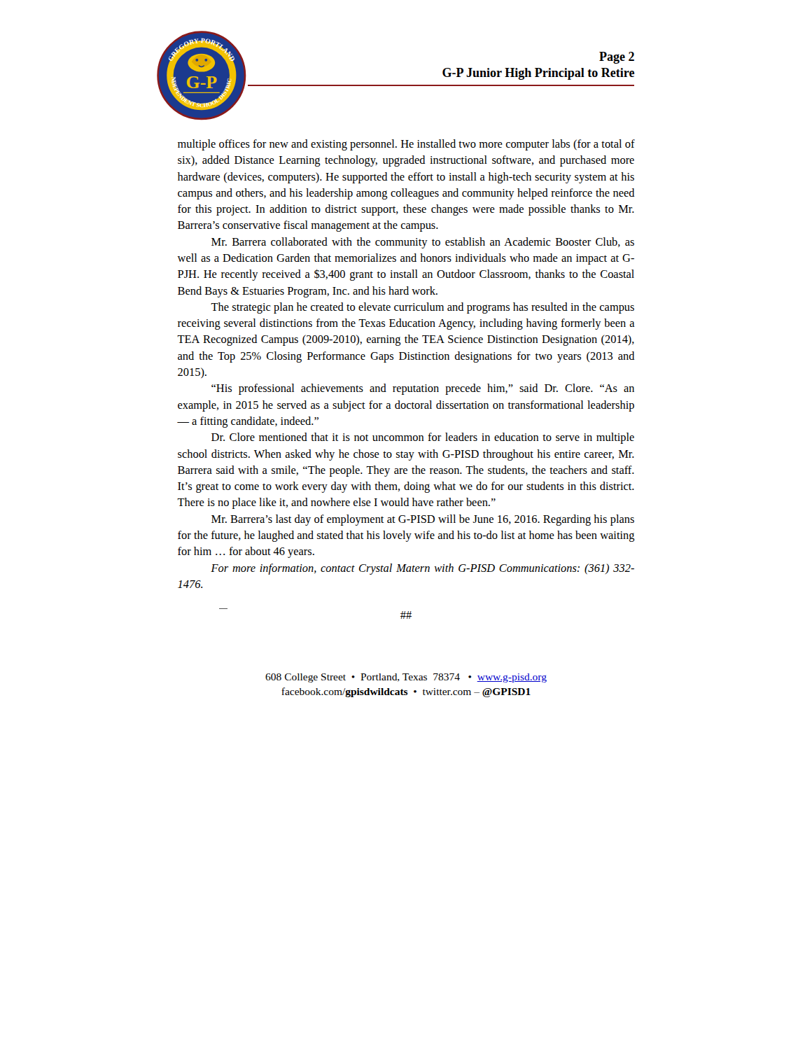GREGORY-PORTLAND INDEPENDENT SCHOOL DISTRICT G-P
Page 2
G-P Junior High Principal to Retire
multiple offices for new and existing personnel. He installed two more computer labs (for a total of six), added Distance Learning technology, upgraded instructional software, and purchased more hardware (devices, computers). He supported the effort to install a high-tech security system at his campus and others, and his leadership among colleagues and community helped reinforce the need for this project. In addition to district support, these changes were made possible thanks to Mr. Barrera’s conservative fiscal management at the campus.
Mr. Barrera collaborated with the community to establish an Academic Booster Club, as well as a Dedication Garden that memorializes and honors individuals who made an impact at G-PJH. He recently received a $3,400 grant to install an Outdoor Classroom, thanks to the Coastal Bend Bays & Estuaries Program, Inc. and his hard work.
The strategic plan he created to elevate curriculum and programs has resulted in the campus receiving several distinctions from the Texas Education Agency, including having formerly been a TEA Recognized Campus (2009-2010), earning the TEA Science Distinction Designation (2014), and the Top 25% Closing Performance Gaps Distinction designations for two years (2013 and 2015).
“His professional achievements and reputation precede him,” said Dr. Clore. “As an example, in 2015 he served as a subject for a doctoral dissertation on transformational leadership — a fitting candidate, indeed.”
Dr. Clore mentioned that it is not uncommon for leaders in education to serve in multiple school districts. When asked why he chose to stay with G-PISD throughout his entire career, Mr. Barrera said with a smile, “The people. They are the reason. The students, the teachers and staff. It’s great to come to work every day with them, doing what we do for our students in this district. There is no place like it, and nowhere else I would have rather been.”
Mr. Barrera’s last day of employment at G-PISD will be June 16, 2016. Regarding his plans for the future, he laughed and stated that his lovely wife and his to-do list at home has been waiting for him … for about 46 years.
For more information, contact Crystal Matern with G-PISD Communications: (361) 332-1476.
##
608 College Street • Portland, Texas 78374 • www.g-pisd.org
facebook.com/gpisdwildcats • twitter.com – @GPISD1